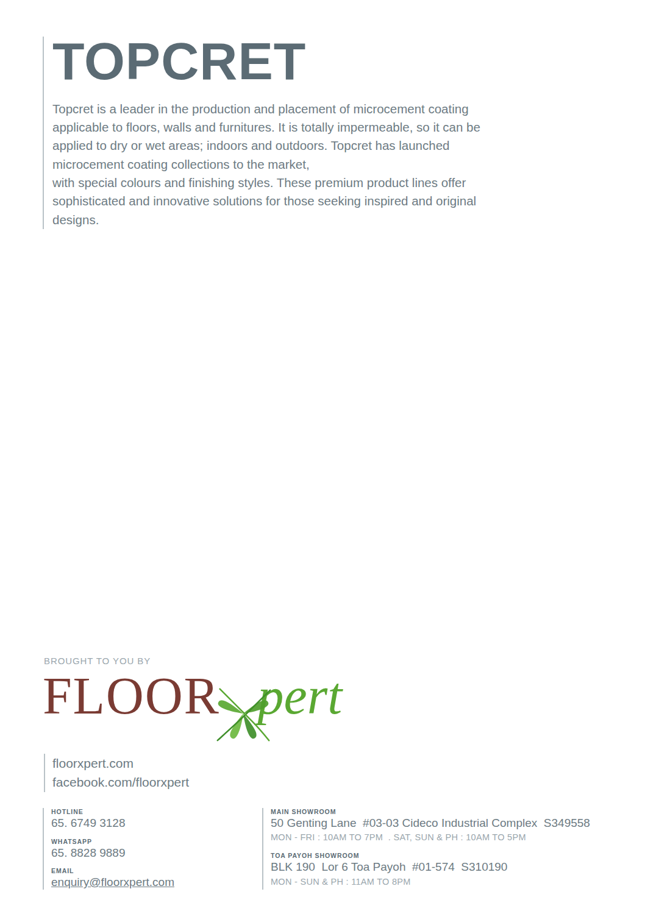TOPCRET
Topcret is a leader in the production and placement of microcement coating applicable to floors, walls and furnitures. It is totally impermeable, so it can be applied to dry or wet areas; indoors and outdoors. Topcret has launched microcement coating collections to the market,
with special colours and finishing styles. These premium product lines offer sophisticated and innovative solutions for those seeking inspired and original designs.
Brought to you by
FLOOR pert
floorxpert.com facebook.com/floorxpert
Hotline
65. 6749 3128
Whatsapp
65. 8828 9889
Email
enquiry@floorxpert.com
Main Showroom
50 Genting Lane #03-03 Cideco Industrial Complex S349558
MON - FRI : 10AM TO 7PM . SAT, SUN & PH : 10AM TO 5PM
Toa Payoh Showroom
BLK 190 Lor 6 Toa Payoh #01-574 S310190
MON - SUN & PH : 11AM TO 8PM